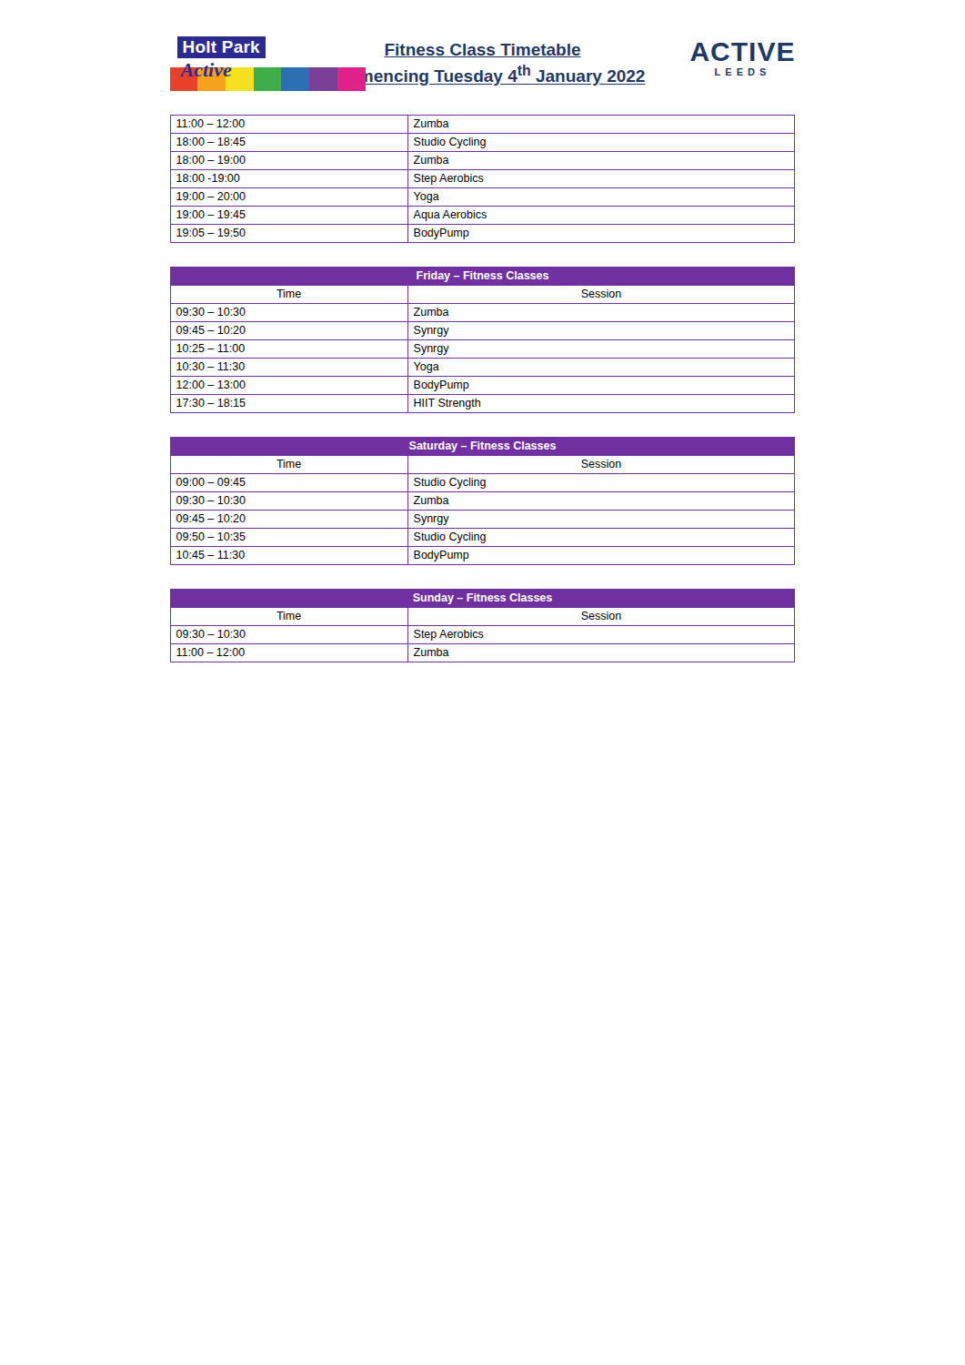Holt Park Active
Fitness Class Timetable
Commencing Tuesday 4th January 2022
ACTIVE
LEEDS
| 11:00 – 12:00 | Zumba |
| 18:00 – 18:45 | Studio Cycling |
| 18:00 – 19:00 | Zumba |
| 18:00 -19:00 | Step Aerobics |
| 19:00 – 20:00 | Yoga |
| 19:00 – 19:45 | Aqua Aerobics |
| 19:05 – 19:50 | BodyPump |
| Friday – Fitness Classes |
| --- |
| Time | Session |
| 09:30 – 10:30 | Zumba |
| 09:45 – 10:20 | Synrgy |
| 10:25 – 11:00 | Synrgy |
| 10:30 – 11:30 | Yoga |
| 12:00 – 13:00 | BodyPump |
| 17:30 – 18:15 | HIIT Strength |
| Saturday – Fitness Classes |
| --- |
| Time | Session |
| 09:00 – 09:45 | Studio Cycling |
| 09:30 – 10:30 | Zumba |
| 09:45 – 10:20 | Synrgy |
| 09:50 – 10:35 | Studio Cycling |
| 10:45 – 11:30 | BodyPump |
| Sunday – Fitness Classes |
| --- |
| Time | Session |
| 09:30 – 10:30 | Step Aerobics |
| 11:00 – 12:00 | Zumba |